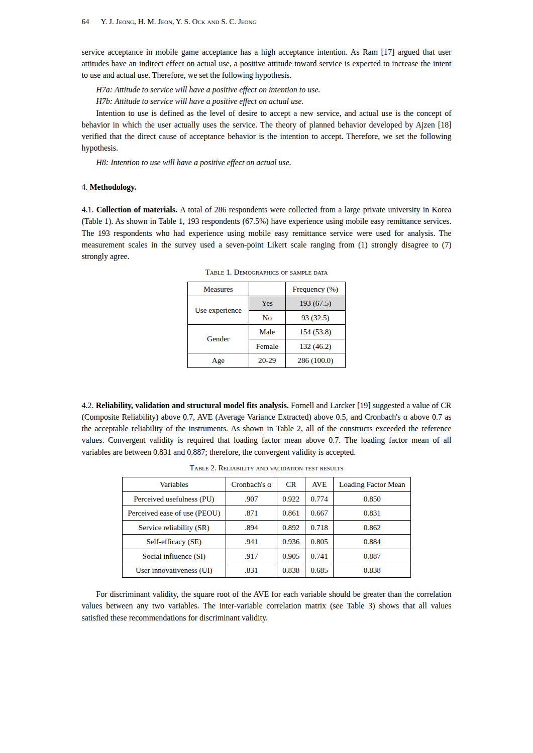64 Y. J. Jeong, H. M. Jeon, Y. S. Ock and S. C. Jeong
service acceptance in mobile game acceptance has a high acceptance intention. As Ram [17] argued that user attitudes have an indirect effect on actual use, a positive attitude toward service is expected to increase the intent to use and actual use. Therefore, we set the following hypothesis.
H7a: Attitude to service will have a positive effect on intention to use.
H7b: Attitude to service will have a positive effect on actual use.
Intention to use is defined as the level of desire to accept a new service, and actual use is the concept of behavior in which the user actually uses the service. The theory of planned behavior developed by Ajzen [18] verified that the direct cause of acceptance behavior is the intention to accept. Therefore, we set the following hypothesis.
H8: Intention to use will have a positive effect on actual use.
4. Methodology.
4.1. Collection of materials.
A total of 286 respondents were collected from a large private university in Korea (Table 1). As shown in Table 1, 193 respondents (67.5%) have experience using mobile easy remittance services. The 193 respondents who had experience using mobile easy remittance service were used for analysis. The measurement scales in the survey used a seven-point Likert scale ranging from (1) strongly disagree to (7) strongly agree.
Table 1. Demographics of sample data
| Measures | | Frequency (%) |
| --- | --- | --- |
| Use experience | Yes | 193 (67.5) |
| No | 93 (32.5) |
| Gender | Male | 154 (53.8) |
| Female | 132 (46.2) |
| Age | 20-29 | 286 (100.0) |
4.2. Reliability, validation and structural model fits analysis.
Fornell and Larcker [19] suggested a value of CR (Composite Reliability) above 0.7, AVE (Average Variance Extracted) above 0.5, and Cronbach's α above 0.7 as the acceptable reliability of the instruments. As shown in Table 2, all of the constructs exceeded the reference values. Convergent validity is required that loading factor mean above 0.7. The loading factor mean of all variables are between 0.831 and 0.887; therefore, the convergent validity is accepted.
Table 2. Reliability and validation test results
| Variables | Cronbach's α | CR | AVE | Loading Factor Mean |
| --- | --- | --- | --- | --- |
| Perceived usefulness (PU) | .907 | 0.922 | 0.774 | 0.850 |
| Perceived ease of use (PEOU) | .871 | 0.861 | 0.667 | 0.831 |
| Service reliability (SR) | .894 | 0.892 | 0.718 | 0.862 |
| Self-efficacy (SE) | .941 | 0.936 | 0.805 | 0.884 |
| Social influence (SI) | .917 | 0.905 | 0.741 | 0.887 |
| User innovativeness (UI) | .831 | 0.838 | 0.685 | 0.838 |
For discriminant validity, the square root of the AVE for each variable should be greater than the correlation values between any two variables. The inter-variable correlation matrix (see Table 3) shows that all values satisfied these recommendations for discriminant validity.